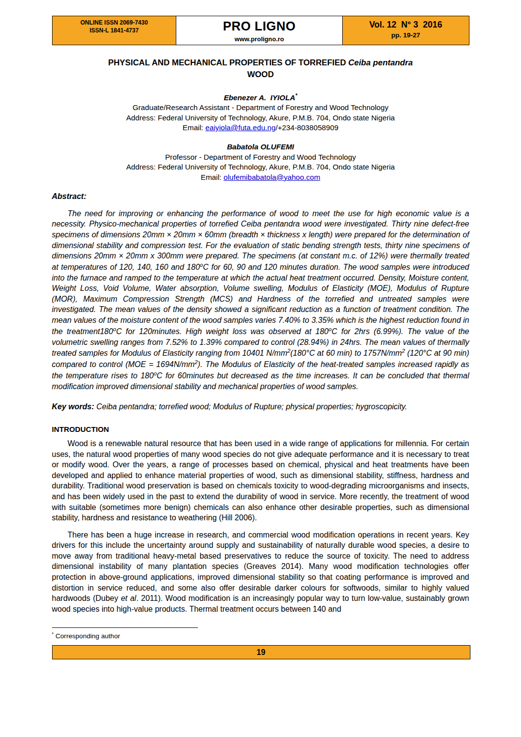ONLINE ISSN 2069-7430
ISSN-L 1841-4737
PRO LIGNO
www.proligno.ro
Vol. 12 N° 3 2016
pp. 19-27
PHYSICAL AND MECHANICAL PROPERTIES OF TORREFIED Ceiba pentandra
WOOD
Ebenezer A. IYIOLA*
Graduate/Research Assistant - Department of Forestry and Wood Technology
Address: Federal University of Technology, Akure, P.M.B. 704, Ondo state Nigeria
Email: eaiyiola@futa.edu.ng/+234-8038058909
Babatola OLUFEMI
Professor - Department of Forestry and Wood Technology
Address: Federal University of Technology, Akure, P.M.B. 704, Ondo state Nigeria
Email: olufemibabatola@yahoo.com
Abstract:
The need for improving or enhancing the performance of wood to meet the use for high economic value is a necessity. Physico-mechanical properties of torrefied Ceiba pentandra wood were investigated. Thirty nine defect-free specimens of dimensions 20mm × 20mm × 60mm (breadth × thickness x length) were prepared for the determination of dimensional stability and compression test. For the evaluation of static bending strength tests, thirty nine specimens of dimensions 20mm × 20mm x 300mm were prepared. The specimens (at constant m.c. of 12%) were thermally treated at temperatures of 120, 140, 160 and 180oC for 60, 90 and 120 minutes duration. The wood samples were introduced into the furnace and ramped to the temperature at which the actual heat treatment occurred. Density, Moisture content, Weight Loss, Void Volume, Water absorption, Volume swelling, Modulus of Elasticity (MOE), Modulus of Rupture (MOR), Maximum Compression Strength (MCS) and Hardness of the torrefied and untreated samples were investigated. The mean values of the density showed a significant reduction as a function of treatment condition. The mean values of the moisture content of the wood samples varies 7.40% to 3.35% which is the highest reduction found in the treatment180oC for 120minutes. High weight loss was observed at 180oC for 2hrs (6.99%). The value of the volumetric swelling ranges from 7.52% to 1.39% compared to control (28.94%) in 24hrs. The mean values of thermally treated samples for Modulus of Elasticity ranging from 10401 N/mm2(180°C at 60 min) to 1757N/mm2 (120°C at 90 min) compared to control (MOE = 1694N/mm2). The Modulus of Elasticity of the heat-treated samples increased rapidly as the temperature rises to 180oC for 60minutes but decreased as the time increases. It can be concluded that thermal modification improved dimensional stability and mechanical properties of wood samples.
Key words: Ceiba pentandra; torrefied wood; Modulus of Rupture; physical properties; hygroscopicity.
INTRODUCTION
Wood is a renewable natural resource that has been used in a wide range of applications for millennia. For certain uses, the natural wood properties of many wood species do not give adequate performance and it is necessary to treat or modify wood. Over the years, a range of processes based on chemical, physical and heat treatments have been developed and applied to enhance material properties of wood, such as dimensional stability, stiffness, hardness and durability. Traditional wood preservation is based on chemicals toxicity to wood-degrading microorganisms and insects, and has been widely used in the past to extend the durability of wood in service. More recently, the treatment of wood with suitable (sometimes more benign) chemicals can also enhance other desirable properties, such as dimensional stability, hardness and resistance to weathering (Hill 2006).
There has been a huge increase in research, and commercial wood modification operations in recent years. Key drivers for this include the uncertainty around supply and sustainability of naturally durable wood species, a desire to move away from traditional heavy-metal based preservatives to reduce the source of toxicity. The need to address dimensional instability of many plantation species (Greaves 2014). Many wood modification technologies offer protection in above-ground applications, improved dimensional stability so that coating performance is improved and distortion in service reduced, and some also offer desirable darker colours for softwoods, similar to highly valued hardwoods (Dubey et al. 2011). Wood modification is an increasingly popular way to turn low-value, sustainably grown wood species into high-value products. Thermal treatment occurs between 140 and
* Corresponding author
19